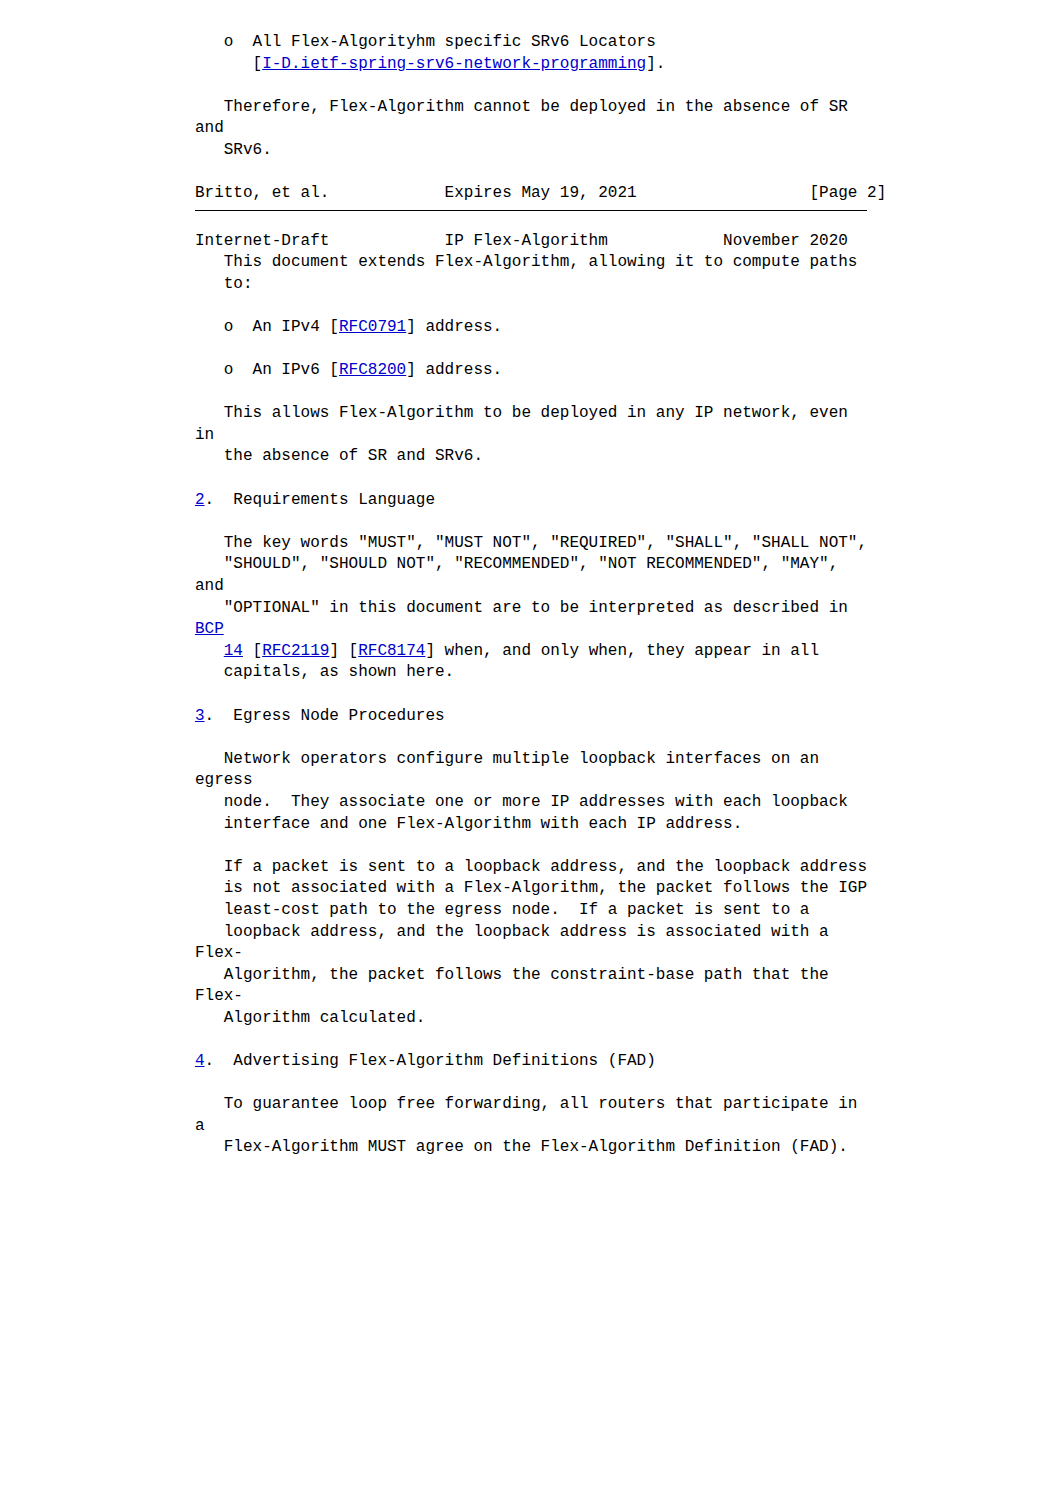o  All Flex-Algorityhm specific SRv6 Locators
      [I-D.ietf-spring-srv6-network-programming].

   Therefore, Flex-Algorithm cannot be deployed in the absence of SR and
   SRv6.
Britto, et al. Expires May 19, 2021 [Page 2]
Internet-Draft IP Flex-Algorithm November 2020
   This document extends Flex-Algorithm, allowing it to compute paths
   to:

   o  An IPv4 [RFC0791] address.

   o  An IPv6 [RFC8200] address.

   This allows Flex-Algorithm to be deployed in any IP network, even in
   the absence of SR and SRv6.

2.  Requirements Language

   The key words "MUST", "MUST NOT", "REQUIRED", "SHALL", "SHALL NOT",
   "SHOULD", "SHOULD NOT", "RECOMMENDED", "NOT RECOMMENDED", "MAY", and
   "OPTIONAL" in this document are to be interpreted as described in BCP
   14 [RFC2119] [RFC8174] when, and only when, they appear in all
   capitals, as shown here.

3.  Egress Node Procedures

   Network operators configure multiple loopback interfaces on an egress
   node.  They associate one or more IP addresses with each loopback
   interface and one Flex-Algorithm with each IP address.

   If a packet is sent to a loopback address, and the loopback address
   is not associated with a Flex-Algorithm, the packet follows the IGP
   least-cost path to the egress node.  If a packet is sent to a
   loopback address, and the loopback address is associated with a Flex-
   Algorithm, the packet follows the constraint-base path that the Flex-
   Algorithm calculated.

4.  Advertising Flex-Algorithm Definitions (FAD)

   To guarantee loop free forwarding, all routers that participate in a
   Flex-Algorithm MUST agree on the Flex-Algorithm Definition (FAD).